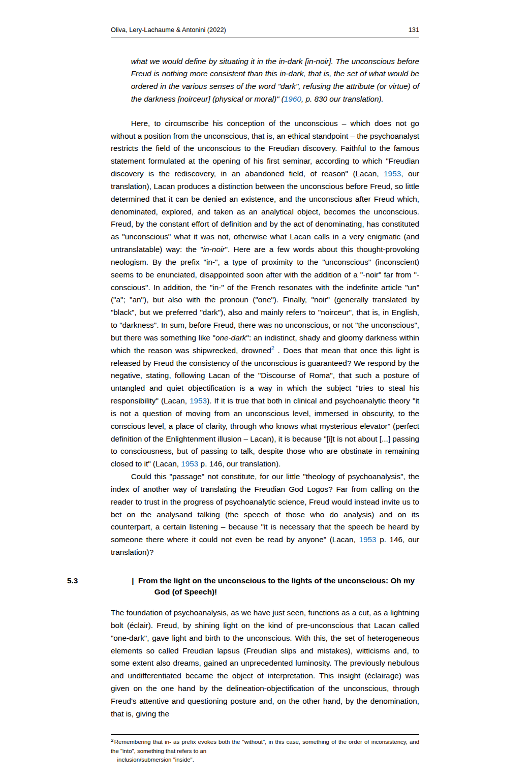Oliva, Lery-Lachaume & Antonini (2022) 131
what we would define by situating it in the in-dark [in-noir]. The unconscious before Freud is nothing more consistent than this in-dark, that is, the set of what would be ordered in the various senses of the word "dark", refusing the attribute (or virtue) of the darkness [noirceur] (physical or moral)" (1960, p. 830 our translation).
Here, to circumscribe his conception of the unconscious – which does not go without a position from the unconscious, that is, an ethical standpoint – the psychoanalyst restricts the field of the unconscious to the Freudian discovery. Faithful to the famous statement formulated at the opening of his first seminar, according to which "Freudian discovery is the rediscovery, in an abandoned field, of reason" (Lacan, 1953, our translation), Lacan produces a distinction between the unconscious before Freud, so little determined that it can be denied an existence, and the unconscious after Freud which, denominated, explored, and taken as an analytical object, becomes the unconscious. Freud, by the constant effort of definition and by the act of denominating, has constituted as "unconscious" what it was not, otherwise what Lacan calls in a very enigmatic (and untranslatable) way: the "in-noir". Here are a few words about this thought-provoking neologism. By the prefix "in-", a type of proximity to the "unconscious" (inconscient) seems to be enunciated, disappointed soon after with the addition of a "-noir" far from "-conscious". In addition, the "in-" of the French resonates with the indefinite article "un" ("a"; "an"), but also with the pronoun ("one"). Finally, "noir" (generally translated by "black", but we preferred "dark"), also and mainly refers to "noirceur", that is, in English, to "darkness". In sum, before Freud, there was no unconscious, or not "the unconscious", but there was something like "one-dark": an indistinct, shady and gloomy darkness within which the reason was shipwrecked, drowned2 . Does that mean that once this light is released by Freud the consistency of the unconscious is guaranteed? We respond by the negative, stating, following Lacan of the "Discourse of Roma", that such a posture of untangled and quiet objectification is a way in which the subject "tries to steal his responsibility" (Lacan, 1953). If it is true that both in clinical and psychoanalytic theory "it is not a question of moving from an unconscious level, immersed in obscurity, to the conscious level, a place of clarity, through who knows what mysterious elevator" (perfect definition of the Enlightenment illusion – Lacan), it is because "[i]t is not about [...] passing to consciousness, but of passing to talk, despite those who are obstinate in remaining closed to it" (Lacan, 1953 p. 146, our translation).
Could this "passage" not constitute, for our little "theology of psychoanalysis", the index of another way of translating the Freudian God Logos? Far from calling on the reader to trust in the progress of psychoanalytic science, Freud would instead invite us to bet on the analysand talking (the speech of those who do analysis) and on its counterpart, a certain listening – because "it is necessary that the speech be heard by someone there where it could not even be read by anyone" (Lacan, 1953 p. 146, our translation)?
5.3|From the light on the unconscious to the lights of the unconscious: Oh my God (of Speech)!
The foundation of psychoanalysis, as we have just seen, functions as a cut, as a lightning bolt (éclair). Freud, by shining light on the kind of pre-unconscious that Lacan called "one-dark", gave light and birth to the unconscious. With this, the set of heterogeneous elements so called Freudian lapsus (Freudian slips and mistakes), witticisms and, to some extent also dreams, gained an unprecedented luminosity. The previously nebulous and undifferentiated became the object of interpretation. This insight (éclairage) was given on the one hand by the delineation-objectification of the unconscious, through Freud's attentive and questioning posture and, on the other hand, by the denomination, that is, giving the
2 Remembering that in- as prefix evokes both the "without", in this case, something of the order of inconsistency, and the "into", something that refers to an inclusion/submersion "inside".